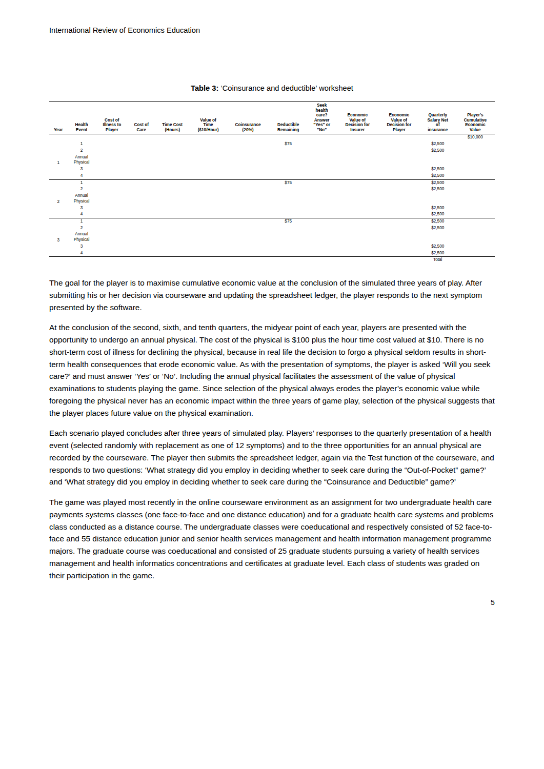International Review of Economics Education
Table 3: ‘Coinsurance and deductible’ worksheet
| Year | Health Event | Cost of Illness to Player | Cost of Care | Time Cost (Hours) | Value of Time ($10/Hour) | Coinsurance (20%) | Deductible Remaining | Seek health care? Answer "Yes" or "No" | Economic Value of Decision for Insurer | Economic Value of Decision for Player | Quarterly Salary Net of insurance | Player's Cumulative Economic Value |
| --- | --- | --- | --- | --- | --- | --- | --- | --- | --- | --- | --- | --- |
| | | | | | | | | | | | | $10,000 |
| | 1 | | | | | | $75 | | | | $2,500 | |
| | 2 | | | | | | | | | | $2,500 | |
| 1 | Annual Physical | | | | | | | | | | | |
| 3 | | | | | | | | | | $2,500 | |
| | 4 | | | | | | | | | | $2,500 | |
| | 1 | | | | | | $75 | | | | $2,500 | |
| | 2 | | | | | | | | | | $2,500 | |
| 2 | Annual Physical | | | | | | | | | | | |
| 3 | | | | | | | | | | $2,500 | |
| | 4 | | | | | | | | | | $2,500 | |
| | 1 | | | | | | $75 | | | | $2,500 | |
| | 2 | | | | | | | | | | $2,500 | |
| 3 | Annual Physical | | | | | | | | | | | |
| 3 | | | | | | | | | | $2,500 | |
| | 4 | | | | | | | | | | $2,500 | |
| | | | | | | | | | | | Total | |
The goal for the player is to maximise cumulative economic value at the conclusion of the simulated three years of play. After submitting his or her decision via courseware and updating the spreadsheet ledger, the player responds to the next symptom presented by the software.
At the conclusion of the second, sixth, and tenth quarters, the midyear point of each year, players are presented with the opportunity to undergo an annual physical. The cost of the physical is $100 plus the hour time cost valued at $10. There is no short-term cost of illness for declining the physical, because in real life the decision to forgo a physical seldom results in short-term health consequences that erode economic value. As with the presentation of symptoms, the player is asked ‘Will you seek care?’ and must answer ‘Yes’ or ‘No’. Including the annual physical facilitates the assessment of the value of physical examinations to students playing the game. Since selection of the physical always erodes the player’s economic value while foregoing the physical never has an economic impact within the three years of game play, selection of the physical suggests that the player places future value on the physical examination.
Each scenario played concludes after three years of simulated play. Players’ responses to the quarterly presentation of a health event (selected randomly with replacement as one of 12 symptoms) and to the three opportunities for an annual physical are recorded by the courseware. The player then submits the spreadsheet ledger, again via the Test function of the courseware, and responds to two questions: ‘What strategy did you employ in deciding whether to seek care during the “Out-of-Pocket” game?’ and ‘What strategy did you employ in deciding whether to seek care during the “Coinsurance and Deductible” game?’
The game was played most recently in the online courseware environment as an assignment for two undergraduate health care payments systems classes (one face-to-face and one distance education) and for a graduate health care systems and problems class conducted as a distance course. The undergraduate classes were coeducational and respectively consisted of 52 face-to-face and 55 distance education junior and senior health services management and health information management programme majors. The graduate course was coeducational and consisted of 25 graduate students pursuing a variety of health services management and health informatics concentrations and certificates at graduate level. Each class of students was graded on their participation in the game.
5